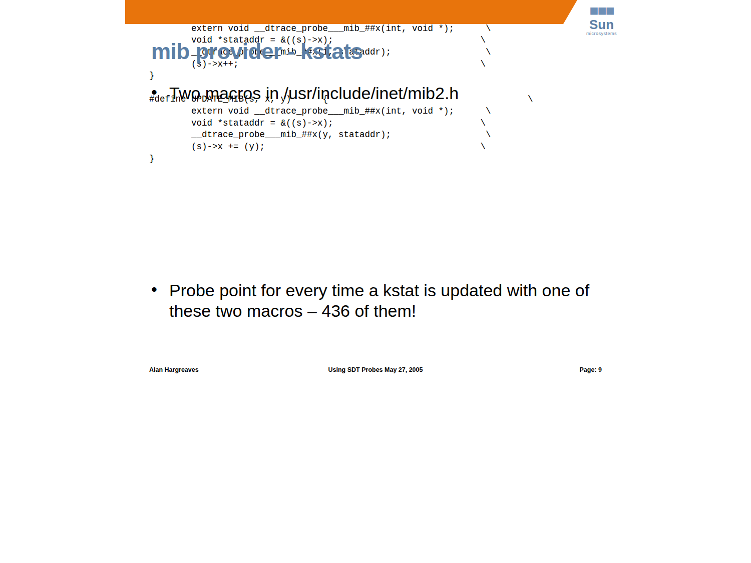■■■
Sun
microsystems
mib provider - kstats
Two macros in /usr/include/inet/mib2.h
#define BUMP_MIB(s, x)              {                                      \
        extern void __dtrace_probe___mib_##x(int, void *);      \
        void *stataddr = &((s)->x);                            \
        __dtrace_probe___mib_##x(1, stataddr);                  \
        (s)->x++;                                              \
}

#define UPDATE_MIB(s, x, y)      {                                      \
        extern void __dtrace_probe___mib_##x(int, void *);      \
        void *stataddr = &((s)->x);                            \
        __dtrace_probe___mib_##x(y, stataddr);                  \
        (s)->x += (y);                                         \
}
Probe point for every time a kstat is updated with one of these two macros – 436 of them!
Alan Hargreaves Using SDT Probes May 27, 2005 Page: 9